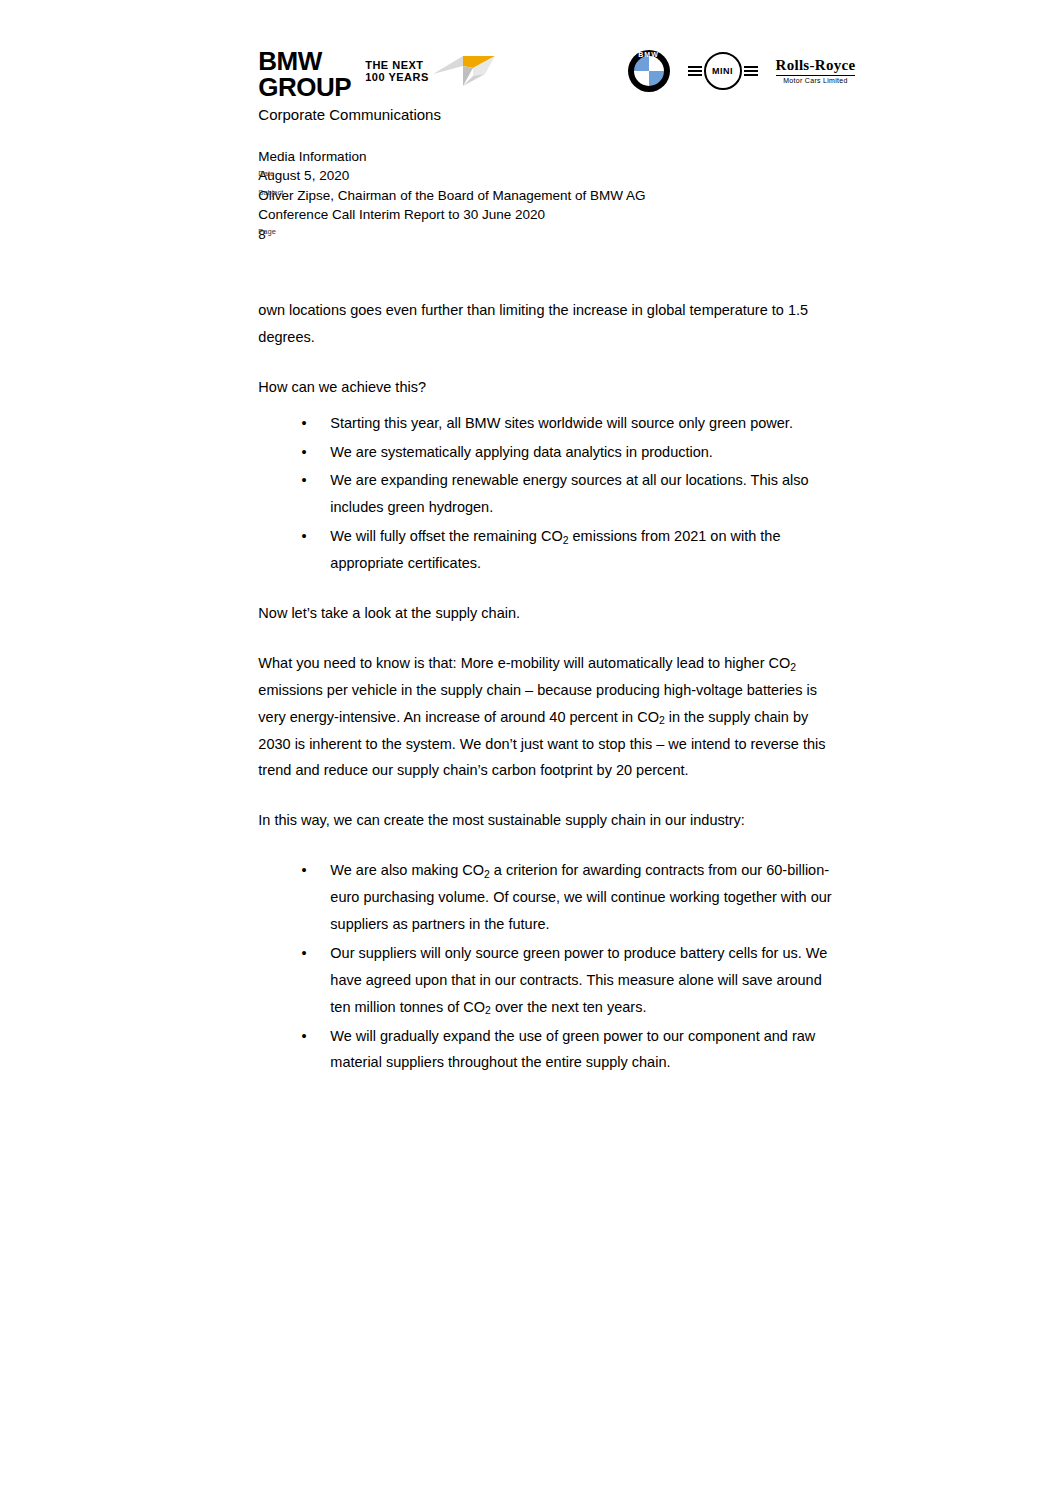BMW
GROUP
THE NEXT
100 YEARS
BMW
MINI
Rolls-Royce
Motor Cars Limited
Corporate Communications
Media Information
Date August 5, 2020
Subject Oliver Zipse, Chairman of the Board of Management of BMW AG
Conference Call Interim Report to 30 June 2020
Page8
own locations goes even further than limiting the increase in global temperature to 1.5 degrees.
How can we achieve this?
Starting this year, all BMW sites worldwide will source only green power.
We are systematically applying data analytics in production.
We are expanding renewable energy sources at all our locations. This also includes green hydrogen.
We will fully offset the remaining CO2 emissions from 2021 on with the appropriate certificates.
Now let’s take a look at the supply chain.
What you need to know is that: More e-mobility will automatically lead to higher CO2 emissions per vehicle in the supply chain – because producing high-voltage batteries is very energy-intensive. An increase of around 40 percent in CO2 in the supply chain by 2030 is inherent to the system. We don’t just want to stop this – we intend to reverse this trend and reduce our supply chain’s carbon footprint by 20 percent.
In this way, we can create the most sustainable supply chain in our industry:
We are also making CO2 a criterion for awarding contracts from our 60-billion-euro purchasing volume. Of course, we will continue working together with our suppliers as partners in the future.
Our suppliers will only source green power to produce battery cells for us. We have agreed upon that in our contracts. This measure alone will save around ten million tonnes of CO2 over the next ten years.
We will gradually expand the use of green power to our component and raw material suppliers throughout the entire supply chain.